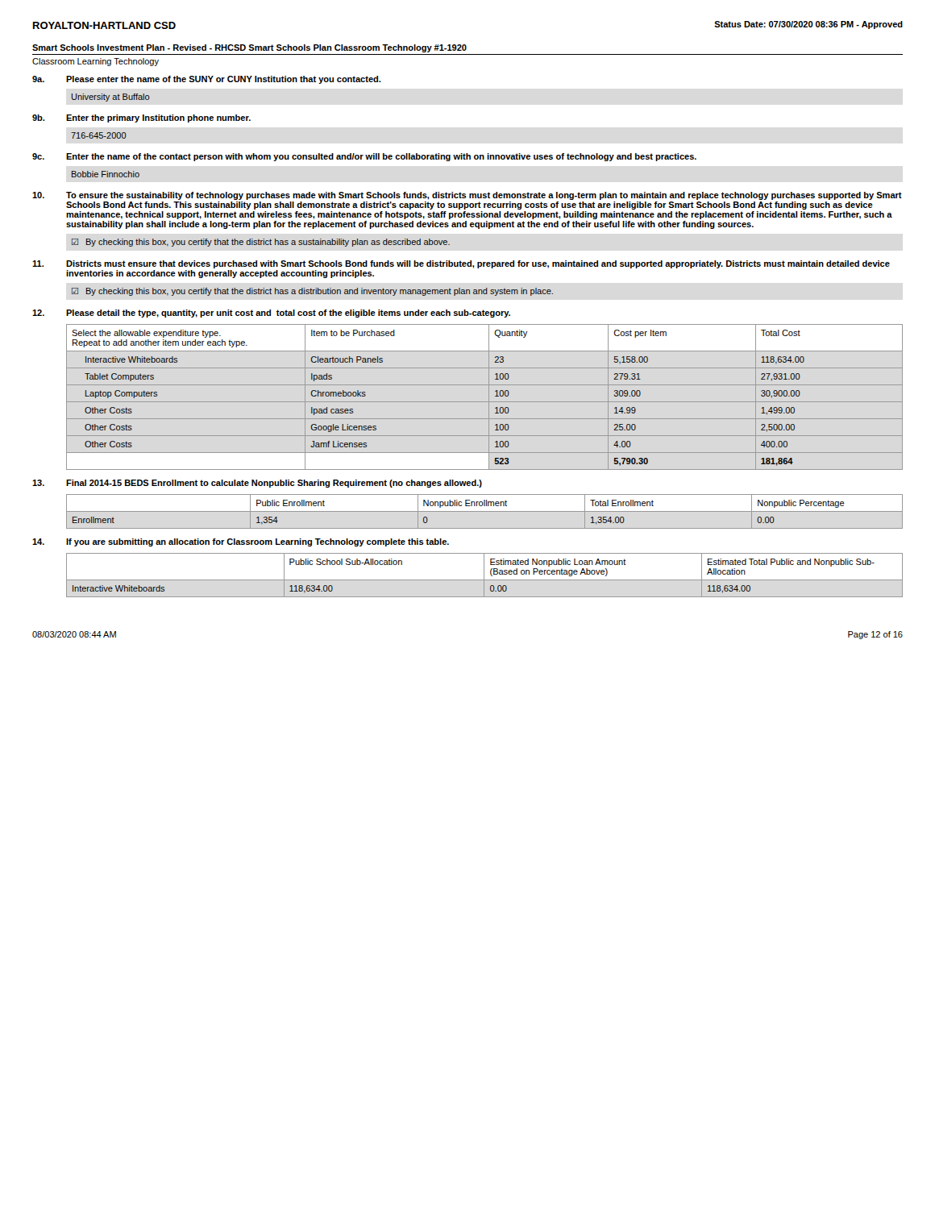ROYALTON-HARTLAND CSD
Status Date: 07/30/2020 08:36 PM - Approved
Smart Schools Investment Plan - Revised - RHCSD Smart Schools Plan Classroom Technology #1-1920
Classroom Learning Technology
9a.
Please enter the name of the SUNY or CUNY Institution that you contacted.
University at Buffalo
9b.
Enter the primary Institution phone number.
716-645-2000
9c.
Enter the name of the contact person with whom you consulted and/or will be collaborating with on innovative uses of technology and best practices.
Bobbie Finnochio
10.
To ensure the sustainability of technology purchases made with Smart Schools funds, districts must demonstrate a long-term plan to maintain and replace technology purchases supported by Smart Schools Bond Act funds. This sustainability plan shall demonstrate a district's capacity to support recurring costs of use that are ineligible for Smart Schools Bond Act funding such as device maintenance, technical support, Internet and wireless fees, maintenance of hotspots, staff professional development, building maintenance and the replacement of incidental items. Further, such a sustainability plan shall include a long-term plan for the replacement of purchased devices and equipment at the end of their useful life with other funding sources.
☑By checking this box, you certify that the district has a sustainability plan as described above.
11.
Districts must ensure that devices purchased with Smart Schools Bond funds will be distributed, prepared for use, maintained and supported appropriately. Districts must maintain detailed device inventories in accordance with generally accepted accounting principles.
☑By checking this box, you certify that the district has a distribution and inventory management plan and system in place.
12.
Please detail the type, quantity, per unit cost and total cost of the eligible items under each sub-category.
| Select the allowable expenditure type. Repeat to add another item under each type. | Item to be Purchased | Quantity | Cost per Item | Total Cost |
| --- | --- | --- | --- | --- |
| Interactive Whiteboards | Cleartouch Panels | 23 | 5,158.00 | 118,634.00 |
| Tablet Computers | Ipads | 100 | 279.31 | 27,931.00 |
| Laptop Computers | Chromebooks | 100 | 309.00 | 30,900.00 |
| Other Costs | Ipad cases | 100 | 14.99 | 1,499.00 |
| Other Costs | Google Licenses | 100 | 25.00 | 2,500.00 |
| Other Costs | Jamf Licenses | 100 | 4.00 | 400.00 |
| | | 523 | 5,790.30 | 181,864 |
13.
Final 2014-15 BEDS Enrollment to calculate Nonpublic Sharing Requirement (no changes allowed.)
| | Public Enrollment | Nonpublic Enrollment | Total Enrollment | Nonpublic Percentage |
| --- | --- | --- | --- | --- |
| Enrollment | 1,354 | 0 | 1,354.00 | 0.00 |
14.
If you are submitting an allocation for Classroom Learning Technology complete this table.
| | Public School Sub-Allocation | Estimated Nonpublic Loan Amount (Based on Percentage Above) | Estimated Total Public and Nonpublic Sub-Allocation |
| --- | --- | --- | --- |
| Interactive Whiteboards | 118,634.00 | 0.00 | 118,634.00 |
08/03/2020 08:44 AM
Page 12 of 16